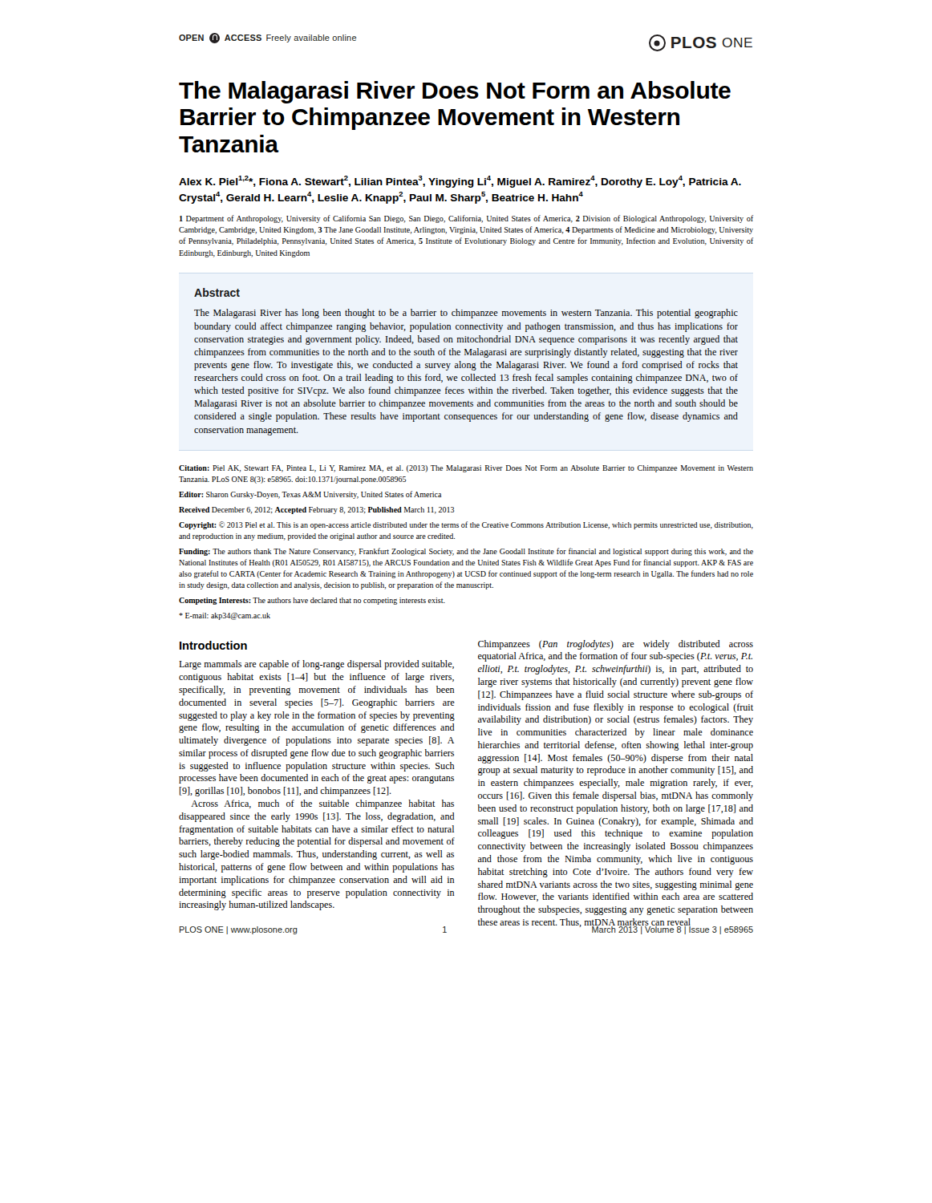OPEN ACCESS Freely available online
PLOS ONE
The Malagarasi River Does Not Form an Absolute Barrier to Chimpanzee Movement in Western Tanzania
Alex K. Piel1,2*, Fiona A. Stewart2, Lilian Pintea3, Yingying Li4, Miguel A. Ramirez4, Dorothy E. Loy4, Patricia A. Crystal4, Gerald H. Learn4, Leslie A. Knapp2, Paul M. Sharp5, Beatrice H. Hahn4
1 Department of Anthropology, University of California San Diego, San Diego, California, United States of America, 2 Division of Biological Anthropology, University of Cambridge, Cambridge, United Kingdom, 3 The Jane Goodall Institute, Arlington, Virginia, United States of America, 4 Departments of Medicine and Microbiology, University of Pennsylvania, Philadelphia, Pennsylvania, United States of America, 5 Institute of Evolutionary Biology and Centre for Immunity, Infection and Evolution, University of Edinburgh, Edinburgh, United Kingdom
Abstract
The Malagarasi River has long been thought to be a barrier to chimpanzee movements in western Tanzania. This potential geographic boundary could affect chimpanzee ranging behavior, population connectivity and pathogen transmission, and thus has implications for conservation strategies and government policy. Indeed, based on mitochondrial DNA sequence comparisons it was recently argued that chimpanzees from communities to the north and to the south of the Malagarasi are surprisingly distantly related, suggesting that the river prevents gene flow. To investigate this, we conducted a survey along the Malagarasi River. We found a ford comprised of rocks that researchers could cross on foot. On a trail leading to this ford, we collected 13 fresh fecal samples containing chimpanzee DNA, two of which tested positive for SIVcpz. We also found chimpanzee feces within the riverbed. Taken together, this evidence suggests that the Malagarasi River is not an absolute barrier to chimpanzee movements and communities from the areas to the north and south should be considered a single population. These results have important consequences for our understanding of gene flow, disease dynamics and conservation management.
Citation: Piel AK, Stewart FA, Pintea L, Li Y, Ramirez MA, et al. (2013) The Malagarasi River Does Not Form an Absolute Barrier to Chimpanzee Movement in Western Tanzania. PLoS ONE 8(3): e58965. doi:10.1371/journal.pone.0058965
Editor: Sharon Gursky-Doyen, Texas A&M University, United States of America
Received December 6, 2012; Accepted February 8, 2013; Published March 11, 2013
Copyright: © 2013 Piel et al. This is an open-access article distributed under the terms of the Creative Commons Attribution License, which permits unrestricted use, distribution, and reproduction in any medium, provided the original author and source are credited.
Funding: The authors thank The Nature Conservancy, Frankfurt Zoological Society, and the Jane Goodall Institute for financial and logistical support during this work, and the National Institutes of Health (R01 AI50529, R01 AI58715), the ARCUS Foundation and the United States Fish & Wildlife Great Apes Fund for financial support. AKP & FAS are also grateful to CARTA (Center for Academic Research & Training in Anthropogeny) at UCSD for continued support of the long-term research in Ugalla. The funders had no role in study design, data collection and analysis, decision to publish, or preparation of the manuscript.
Competing Interests: The authors have declared that no competing interests exist.
* E-mail: akp34@cam.ac.uk
Introduction
Large mammals are capable of long-range dispersal provided suitable, contiguous habitat exists [1–4] but the influence of large rivers, specifically, in preventing movement of individuals has been documented in several species [5–7]. Geographic barriers are suggested to play a key role in the formation of species by preventing gene flow, resulting in the accumulation of genetic differences and ultimately divergence of populations into separate species [8]. A similar process of disrupted gene flow due to such geographic barriers is suggested to influence population structure within species. Such processes have been documented in each of the great apes: orangutans [9], gorillas [10], bonobos [11], and chimpanzees [12].
Across Africa, much of the suitable chimpanzee habitat has disappeared since the early 1990s [13]. The loss, degradation, and fragmentation of suitable habitats can have a similar effect to natural barriers, thereby reducing the potential for dispersal and movement of such large-bodied mammals. Thus, understanding current, as well as historical, patterns of gene flow between and within populations has important implications for chimpanzee conservation and will aid in determining specific areas to preserve population connectivity in increasingly human-utilized landscapes.
Chimpanzees (Pan troglodytes) are widely distributed across equatorial Africa, and the formation of four sub-species (P.t. verus, P.t. ellioti, P.t. troglodytes, P.t. schweinfurthii) is, in part, attributed to large river systems that historically (and currently) prevent gene flow [12]. Chimpanzees have a fluid social structure where sub-groups of individuals fission and fuse flexibly in response to ecological (fruit availability and distribution) or social (estrus females) factors. They live in communities characterized by linear male dominance hierarchies and territorial defense, often showing lethal inter-group aggression [14]. Most females (50–90%) disperse from their natal group at sexual maturity to reproduce in another community [15], and in eastern chimpanzees especially, male migration rarely, if ever, occurs [16]. Given this female dispersal bias, mtDNA has commonly been used to reconstruct population history, both on large [17,18] and small [19] scales. In Guinea (Conakry), for example, Shimada and colleagues [19] used this technique to examine population connectivity between the increasingly isolated Bossou chimpanzees and those from the Nimba community, which live in contiguous habitat stretching into Cote d’Ivoire. The authors found very few shared mtDNA variants across the two sites, suggesting minimal gene flow. However, the variants identified within each area are scattered throughout the subspecies, suggesting any genetic separation between these areas is recent. Thus, mtDNA markers can reveal
PLOS ONE | www.plosone.org
1
March 2013 | Volume 8 | Issue 3 | e58965